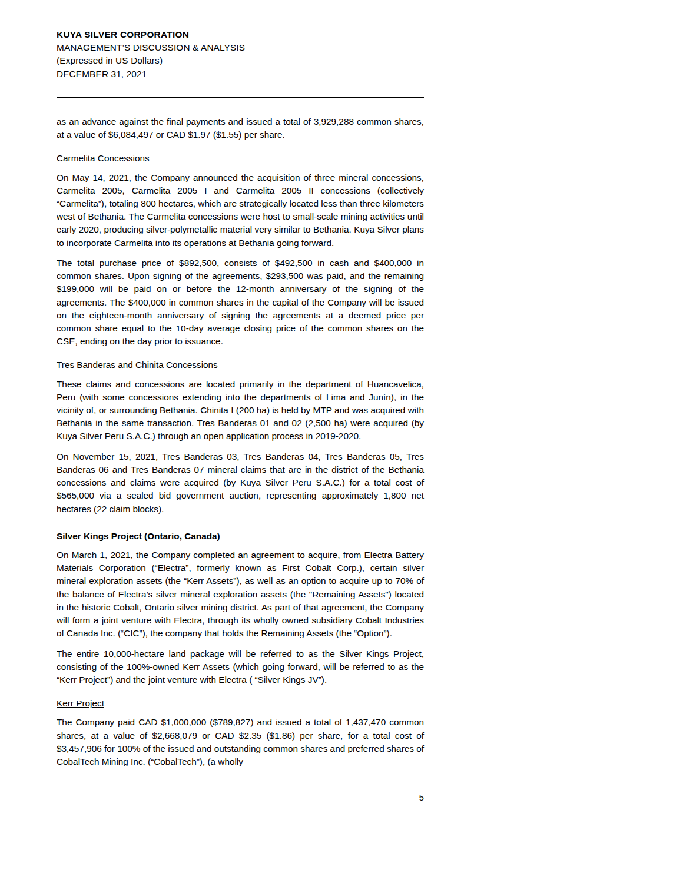KUYA SILVER CORPORATION
MANAGEMENT’S DISCUSSION & ANALYSIS
(Expressed in US Dollars)
DECEMBER 31, 2021
as an advance against the final payments and issued a total of 3,929,288 common shares, at a value of $6,084,497 or CAD $1.97 ($1.55) per share.
Carmelita Concessions
On May 14, 2021, the Company announced the acquisition of three mineral concessions, Carmelita 2005, Carmelita 2005 I and Carmelita 2005 II concessions (collectively “Carmelita”), totaling 800 hectares, which are strategically located less than three kilometers west of Bethania. The Carmelita concessions were host to small-scale mining activities until early 2020, producing silver-polymetallic material very similar to Bethania. Kuya Silver plans to incorporate Carmelita into its operations at Bethania going forward.
The total purchase price of $892,500, consists of $492,500 in cash and $400,000 in common shares. Upon signing of the agreements, $293,500 was paid, and the remaining $199,000 will be paid on or before the 12-month anniversary of the signing of the agreements. The $400,000 in common shares in the capital of the Company will be issued on the eighteen-month anniversary of signing the agreements at a deemed price per common share equal to the 10-day average closing price of the common shares on the CSE, ending on the day prior to issuance.
Tres Banderas and Chinita Concessions
These claims and concessions are located primarily in the department of Huancavelica, Peru (with some concessions extending into the departments of Lima and Junín), in the vicinity of, or surrounding Bethania. Chinita I (200 ha) is held by MTP and was acquired with Bethania in the same transaction. Tres Banderas 01 and 02 (2,500 ha) were acquired (by Kuya Silver Peru S.A.C.) through an open application process in 2019-2020.
On November 15, 2021, Tres Banderas 03, Tres Banderas 04, Tres Banderas 05, Tres Banderas 06 and Tres Banderas 07 mineral claims that are in the district of the Bethania concessions and claims were acquired (by Kuya Silver Peru S.A.C.) for a total cost of $565,000 via a sealed bid government auction, representing approximately 1,800 net hectares (22 claim blocks).
Silver Kings Project (Ontario, Canada)
On March 1, 2021, the Company completed an agreement to acquire, from Electra Battery Materials Corporation (“Electra”, formerly known as First Cobalt Corp.), certain silver mineral exploration assets (the “Kerr Assets”), as well as an option to acquire up to 70% of the balance of Electra’s silver mineral exploration assets (the "Remaining Assets") located in the historic Cobalt, Ontario silver mining district. As part of that agreement, the Company will form a joint venture with Electra, through its wholly owned subsidiary Cobalt Industries of Canada Inc. (“CIC”), the company that holds the Remaining Assets (the “Option”).
The entire 10,000-hectare land package will be referred to as the Silver Kings Project, consisting of the 100%-owned Kerr Assets (which going forward, will be referred to as the “Kerr Project”) and the joint venture with Electra ( “Silver Kings JV”).
Kerr Project
The Company paid CAD $1,000,000 ($789,827) and issued a total of 1,437,470 common shares, at a value of $2,668,079 or CAD $2.35 ($1.86) per share, for a total cost of $3,457,906 for 100% of the issued and outstanding common shares and preferred shares of CobalTech Mining Inc. (“CobalTech”), (a wholly
5